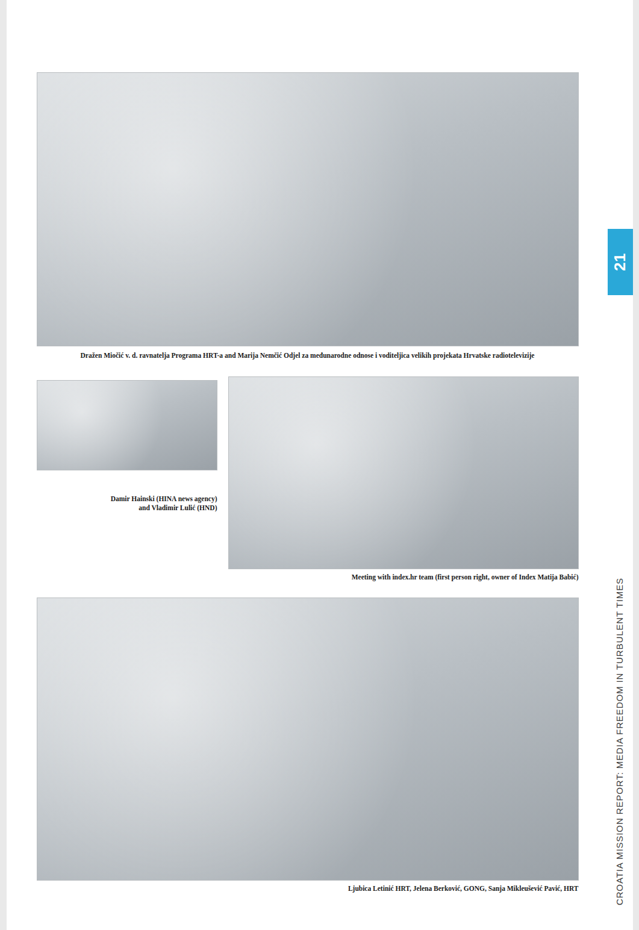21
Croatia Mission Report: Media Freedom in Turbulent Times
Dražen Miočić v. d. ravnatelja Programa HRT-a and Marija Nemčić Odjel za međunarodne odnose i voditeljica velikih projekata Hrvatske radiotelevizije
Damir Hainski (HINA news agency)
and Vladimir Lulić (HND)
Meeting with index.hr team (first person right, owner of Index Matija Babić)
Ljubica Letinić HRT, Jelena Berković, GONG, Sanja Mikleušević Pavić, HRT